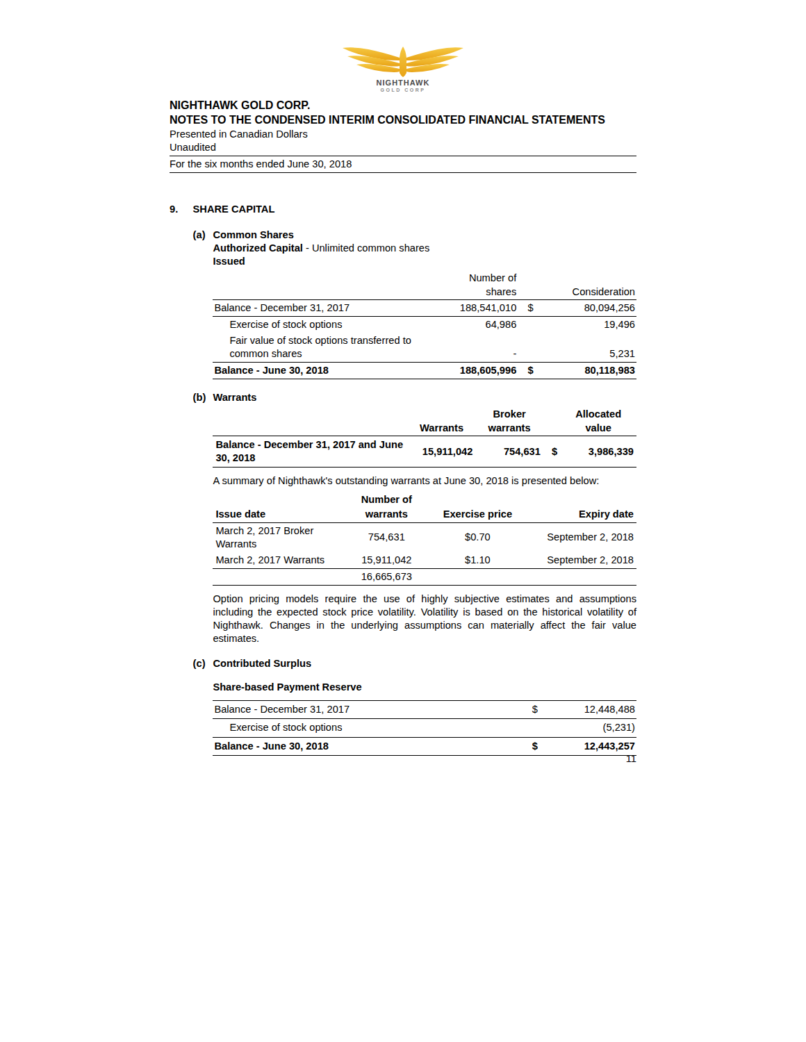NIGHTHAWK GOLD CORP
NIGHTHAWK GOLD CORP.
NOTES TO THE CONDENSED INTERIM CONSOLIDATED FINANCIAL STATEMENTS
Presented in Canadian Dollars
Unaudited
For the six months ended June 30, 2018
9. SHARE CAPITAL
(a) Common Shares
Authorized Capital - Unlimited common shares
Issued
| | Number of | | |
| --- | --- | --- | --- |
| | shares | | Consideration |
| Balance - December 31, 2017 | 188,541,010 | $ | 80,094,256 |
| Exercise of stock options | 64,986 | | 19,496 |
| Fair value of stock options transferred to common shares | - | | 5,231 |
| Balance - June 30, 2018 | 188,605,996 | $ | 80,118,983 |
(b) Warrants
| | | Broker | | Allocated |
| --- | --- | --- | --- | --- |
| | Warrants | warrants | | value |
| Balance - December 31, 2017 and June 30, 2018 | 15,911,042 | 754,631 | $ | 3,986,339 |
A summary of Nighthawk's outstanding warrants at June 30, 2018 is presented below:
| | Number of | | |
| --- | --- | --- | --- |
| Issue date | warrants | Exercise price | Expiry date |
| March 2, 2017 Broker Warrants | 754,631 | $0.70 | September 2, 2018 |
| March 2, 2017 Warrants | 15,911,042 | $1.10 | September 2, 2018 |
| | 16,665,673 | | |
Option pricing models require the use of highly subjective estimates and assumptions including the expected stock price volatility. Volatility is based on the historical volatility of Nighthawk. Changes in the underlying assumptions can materially affect the fair value estimates.
(c) Contributed Surplus
Share-based Payment Reserve
| Balance - December 31, 2017 | $ | 12,448,488 |
| Exercise of stock options | | (5,231) |
| Balance - June 30, 2018 | $ | 12,443,257 |
11